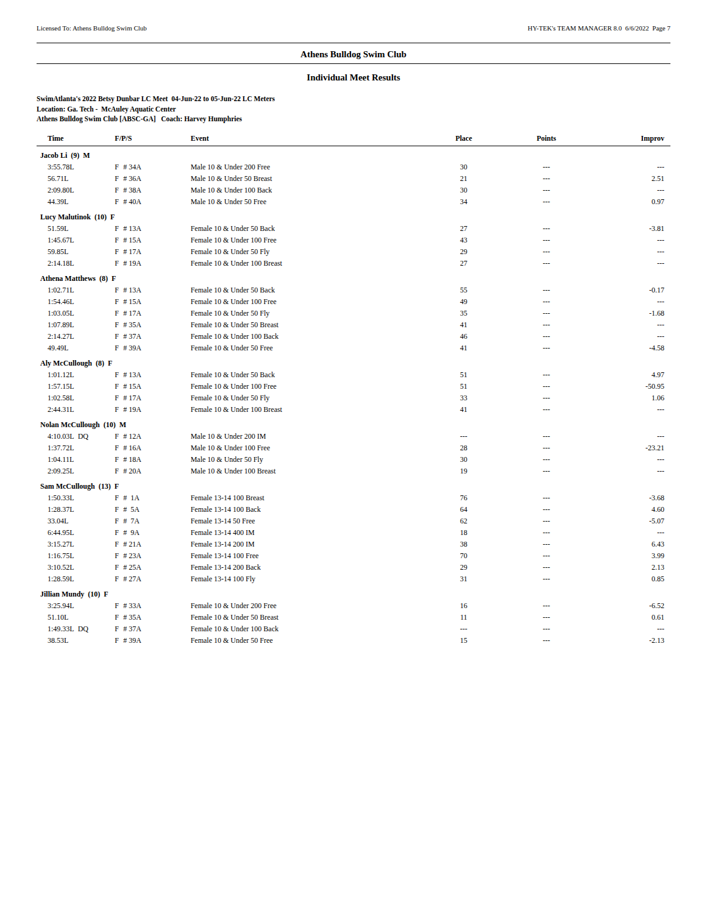Licensed To: Athens Bulldog Swim Club
HY-TEK's TEAM MANAGER 8.0 6/6/2022 Page 7
Athens Bulldog Swim Club
Individual Meet Results
SwimAtlanta's 2022 Betsy Dunbar LC Meet 04-Jun-22 to 05-Jun-22 LC Meters
Location: Ga. Tech - McAuley Aquatic Center
Athens Bulldog Swim Club [ABSC-GA] Coach: Harvey Humphries
| Time | F/P/S | Event | Place | Points | Improv |
| --- | --- | --- | --- | --- | --- |
| Jacob Li (9) M |
| 3:55.78L | F # 34A | Male 10 & Under 200 Free | 30 | --- | --- |
| 56.71L | F # 36A | Male 10 & Under 50 Breast | 21 | --- | 2.51 |
| 2:09.80L | F # 38A | Male 10 & Under 100 Back | 30 | --- | --- |
| 44.39L | F # 40A | Male 10 & Under 50 Free | 34 | --- | 0.97 |
| Lucy Malutinok (10) F |
| 51.59L | F # 13A | Female 10 & Under 50 Back | 27 | --- | -3.81 |
| 1:45.67L | F # 15A | Female 10 & Under 100 Free | 43 | --- | --- |
| 59.85L | F # 17A | Female 10 & Under 50 Fly | 29 | --- | --- |
| 2:14.18L | F # 19A | Female 10 & Under 100 Breast | 27 | --- | --- |
| Athena Matthews (8) F |
| 1:02.71L | F # 13A | Female 10 & Under 50 Back | 55 | --- | -0.17 |
| 1:54.46L | F # 15A | Female 10 & Under 100 Free | 49 | --- | --- |
| 1:03.05L | F # 17A | Female 10 & Under 50 Fly | 35 | --- | -1.68 |
| 1:07.89L | F # 35A | Female 10 & Under 50 Breast | 41 | --- | --- |
| 2:14.27L | F # 37A | Female 10 & Under 100 Back | 46 | --- | --- |
| 49.49L | F # 39A | Female 10 & Under 50 Free | 41 | --- | -4.58 |
| Aly McCullough (8) F |
| 1:01.12L | F # 13A | Female 10 & Under 50 Back | 51 | --- | 4.97 |
| 1:57.15L | F # 15A | Female 10 & Under 100 Free | 51 | --- | -50.95 |
| 1:02.58L | F # 17A | Female 10 & Under 50 Fly | 33 | --- | 1.06 |
| 2:44.31L | F # 19A | Female 10 & Under 100 Breast | 41 | --- | --- |
| Nolan McCullough (10) M |
| 4:10.03L DQ | F # 12A | Male 10 & Under 200 IM | --- | --- | --- |
| 1:37.72L | F # 16A | Male 10 & Under 100 Free | 28 | --- | -23.21 |
| 1:04.11L | F # 18A | Male 10 & Under 50 Fly | 30 | --- | --- |
| 2:09.25L | F # 20A | Male 10 & Under 100 Breast | 19 | --- | --- |
| Sam McCullough (13) F |
| 1:50.33L | F # 1A | Female 13-14 100 Breast | 76 | --- | -3.68 |
| 1:28.37L | F # 5A | Female 13-14 100 Back | 64 | --- | 4.60 |
| 33.04L | F # 7A | Female 13-14 50 Free | 62 | --- | -5.07 |
| 6:44.95L | F # 9A | Female 13-14 400 IM | 18 | --- | --- |
| 3:15.27L | F # 21A | Female 13-14 200 IM | 38 | --- | 6.43 |
| 1:16.75L | F # 23A | Female 13-14 100 Free | 70 | --- | 3.99 |
| 3:10.52L | F # 25A | Female 13-14 200 Back | 29 | --- | 2.13 |
| 1:28.59L | F # 27A | Female 13-14 100 Fly | 31 | --- | 0.85 |
| Jillian Mundy (10) F |
| 3:25.94L | F # 33A | Female 10 & Under 200 Free | 16 | --- | -6.52 |
| 51.10L | F # 35A | Female 10 & Under 50 Breast | 11 | --- | 0.61 |
| 1:49.33L DQ | F # 37A | Female 10 & Under 100 Back | --- | --- | --- |
| 38.53L | F # 39A | Female 10 & Under 50 Free | 15 | --- | -2.13 |